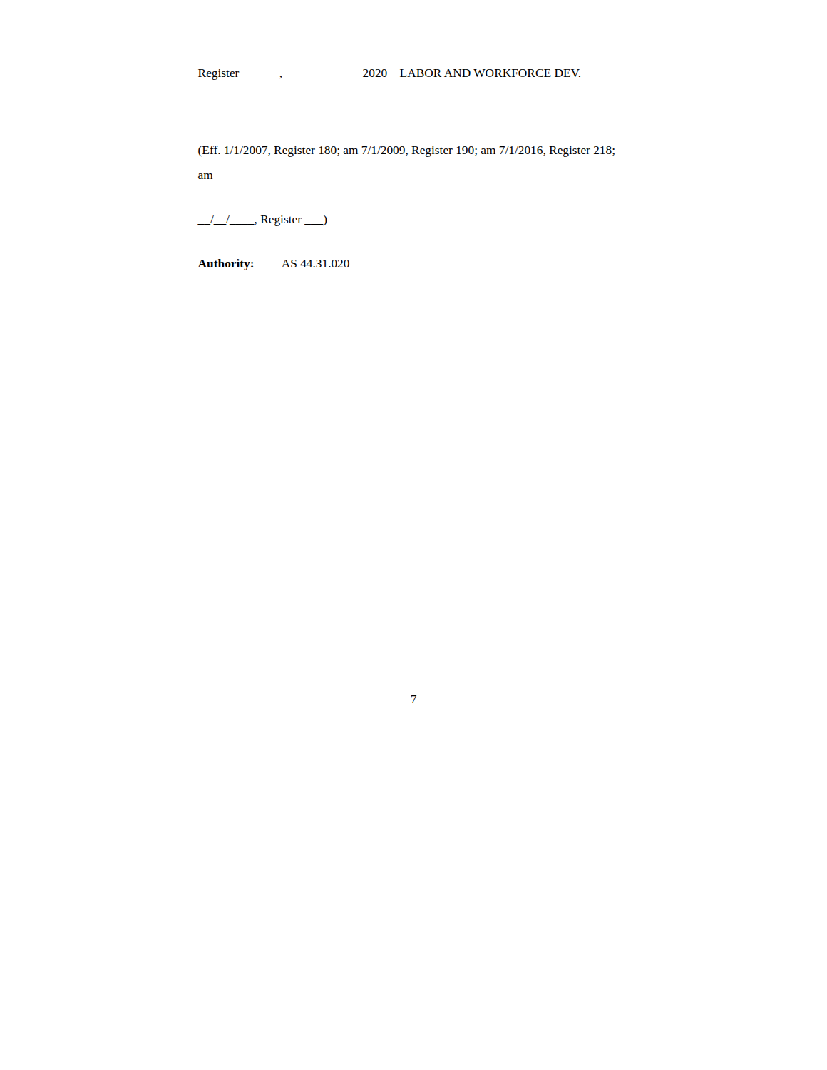Register ______, ____________ 2020 LABOR AND WORKFORCE DEV.
(Eff. 1/1/2007, Register 180; am 7/1/2009, Register 190; am 7/1/2016, Register 218; am
__/__/____, Register ___)
Authority: AS 44.31.020
7